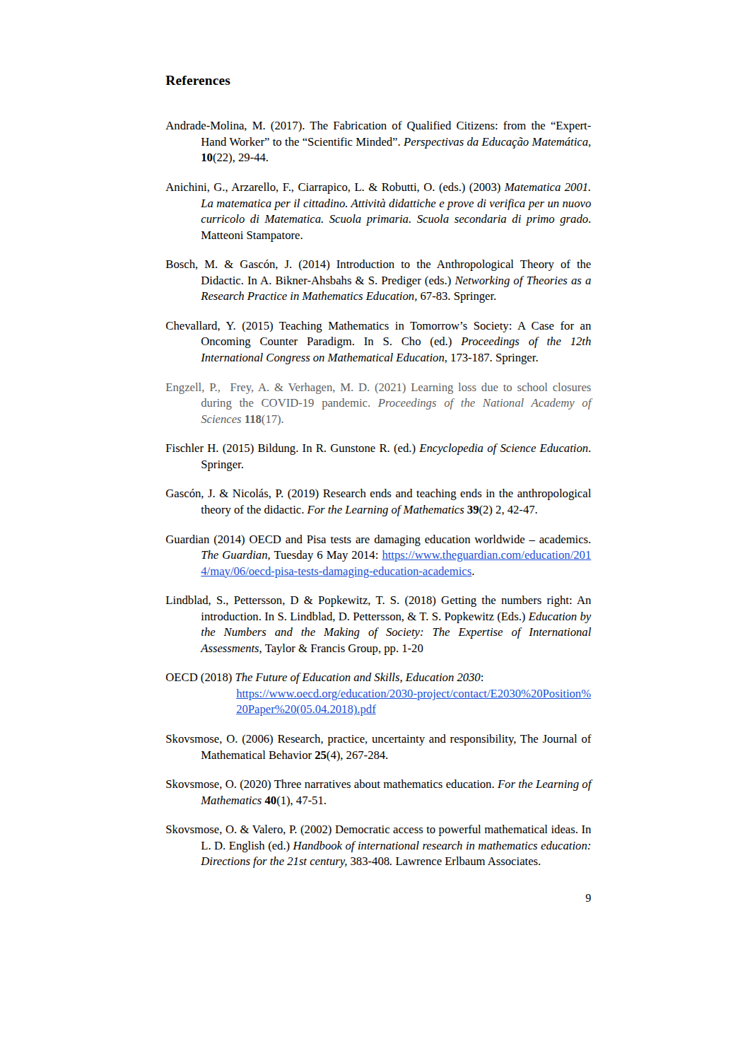References
Andrade-Molina, M. (2017). The Fabrication of Qualified Citizens: from the “Expert-Hand Worker” to the “Scientific Minded”. Perspectivas da Educação Matemática, 10(22), 29-44.
Anichini, G., Arzarello, F., Ciarrapico, L. & Robutti, O. (eds.) (2003) Matematica 2001. La matematica per il cittadino. Attività didattiche e prove di verifica per un nuovo curricolo di Matematica. Scuola primaria. Scuola secondaria di primo grado. Matteoni Stampatore.
Bosch, M. & Gascón, J. (2014) Introduction to the Anthropological Theory of the Didactic. In A. Bikner-Ahsbahs & S. Prediger (eds.) Networking of Theories as a Research Practice in Mathematics Education, 67-83. Springer.
Chevallard, Y. (2015) Teaching Mathematics in Tomorrow’s Society: A Case for an Oncoming Counter Paradigm. In S. Cho (ed.) Proceedings of the 12th International Congress on Mathematical Education, 173-187. Springer.
Engzell, P., Frey, A. & Verhagen, M. D. (2021) Learning loss due to school closures during the COVID-19 pandemic. Proceedings of the National Academy of Sciences 118(17).
Fischler H. (2015) Bildung. In R. Gunstone R. (ed.) Encyclopedia of Science Education. Springer.
Gascón, J. & Nicolás, P. (2019) Research ends and teaching ends in the anthropological theory of the didactic. For the Learning of Mathematics 39(2) 2, 42-47.
Guardian (2014) OECD and Pisa tests are damaging education worldwide – academics. The Guardian, Tuesday 6 May 2014: https://www.theguardian.com/education/2014/may/06/oecd-pisa-tests-damaging-education-academics.
Lindblad, S., Pettersson, D & Popkewitz, T. S. (2018) Getting the numbers right: An introduction. In S. Lindblad, D. Pettersson, & T. S. Popkewitz (Eds.) Education by the Numbers and the Making of Society: The Expertise of International Assessments, Taylor & Francis Group, pp. 1-20
OECD (2018) The Future of Education and Skills, Education 2030:
https://www.oecd.org/education/2030-project/contact/E2030%20Position%20Paper%20(05.04.2018).pdf
Skovsmose, O. (2006) Research, practice, uncertainty and responsibility, The Journal of Mathematical Behavior 25(4), 267-284.
Skovsmose, O. (2020) Three narratives about mathematics education. For the Learning of Mathematics 40(1), 47-51.
Skovsmose, O. & Valero, P. (2002) Democratic access to powerful mathematical ideas. In L. D. English (ed.) Handbook of international research in mathematics education: Directions for the 21st century, 383-408. Lawrence Erlbaum Associates.
9